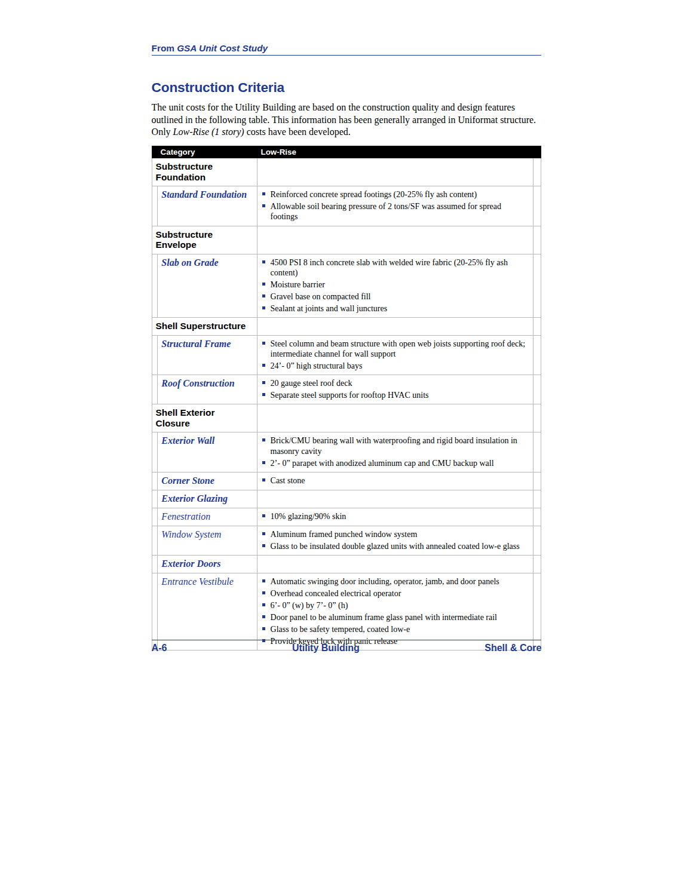From GSA Unit Cost Study
Construction Criteria
The unit costs for the Utility Building are based on the construction quality and design features outlined in the following table. This information has been generally arranged in Uniformat structure. Only Low-Rise (1 story) costs have been developed.
| Category | Low-Rise | |
| Substructure Foundation | | |
| | Standard Foundation | Reinforced concrete spread footings (20-25% fly ash content) Allowable soil bearing pressure of 2 tons/SF was assumed for spread footings | |
| Substructure Envelope | | |
| | Slab on Grade | 4500 PSI 8 inch concrete slab with welded wire fabric (20-25% fly ash content) Moisture barrier Gravel base on compacted fill Sealant at joints and wall junctures | |
| Shell Superstructure | | |
| | Structural Frame | Steel column and beam structure with open web joists supporting roof deck; intermediate channel for wall support 24’- 0” high structural bays | |
| | Roof Construction | 20 gauge steel roof deck Separate steel supports for rooftop HVAC units | |
| Shell Exterior Closure | | |
| | Exterior Wall | Brick/CMU bearing wall with waterproofing and rigid board insulation in masonry cavity 2’- 0” parapet with anodized aluminum cap and CMU backup wall | |
| | Corner Stone | Cast stone | |
| | Exterior Glazing | | |
| | Fenestration | 10% glazing/90% skin | |
| | Window System | Aluminum framed punched window system Glass to be insulated double glazed units with annealed coated low-e glass | |
| | Exterior Doors | | |
| | Entrance Vestibule | Automatic swinging door including, operator, jamb, and door panels Overhead concealed electrical operator 6’- 0” (w) by 7’- 0” (h) Door panel to be aluminum frame glass panel with intermediate rail Glass to be safety tempered, coated low-e Provide keyed lock with panic release | |
A-6
Utility Building
Shell & Core